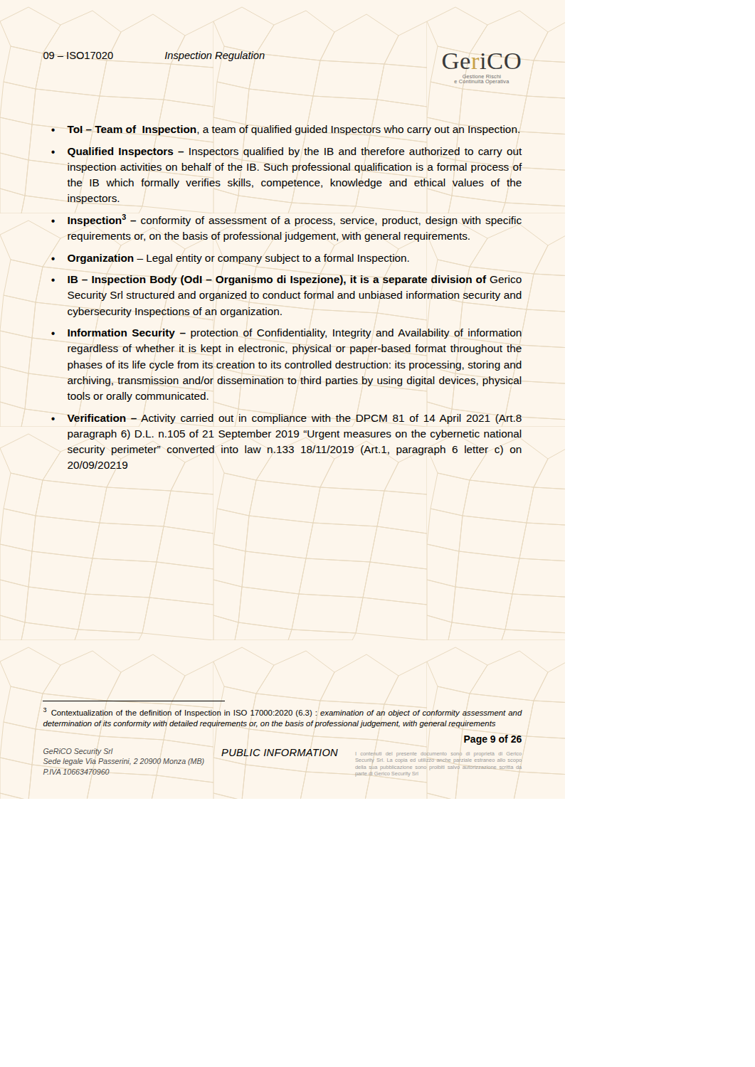09 – ISO17020 Inspection Regulation
GeriCO
Gestione Rischi
e Continuità Operativa
ToI – Team of Inspection, a team of qualified guided Inspectors who carry out an Inspection.
Qualified Inspectors – Inspectors qualified by the IB and therefore authorized to carry out inspection activities on behalf of the IB. Such professional qualification is a formal process of the IB which formally verifies skills, competence, knowledge and ethical values of the inspectors.
Inspection3 – conformity of assessment of a process, service, product, design with specific requirements or, on the basis of professional judgement, with general requirements.
Organization – Legal entity or company subject to a formal Inspection.
IB – Inspection Body (OdI – Organismo di Ispezione), it is a separate division of Gerico Security Srl structured and organized to conduct formal and unbiased information security and cybersecurity Inspections of an organization.
Information Security – protection of Confidentiality, Integrity and Availability of information regardless of whether it is kept in electronic, physical or paper-based format throughout the phases of its life cycle from its creation to its controlled destruction: its processing, storing and archiving, transmission and/or dissemination to third parties by using digital devices, physical tools or orally communicated.
Verification – Activity carried out in compliance with the DPCM 81 of 14 April 2021 (Art.8 paragraph 6) D.L. n.105 of 21 September 2019 “Urgent measures on the cybernetic national security perimeter” converted into law n.133 18/11/2019 (Art.1, paragraph 6 letter c) on 20/09/20219
3 Contextualization of the definition of Inspection in ISO 17000:2020 (6.3) : examination of an object of conformity assessment and determination of its conformity with detailed requirements or, on the basis of professional judgement, with general requirements
GeRiCO Security Srl
Sede legale Via Passerini, 2 20900 Monza (MB)
P.IVA 10663470960
PUBLIC INFORMATION
Page 9 of 26
I contenuti del presente documento sono di proprietà di Gerico Security Srl. La copia ed utilizzo anche parziale estraneo allo scopo della sua pubblicazione sono proibiti salvo autorizzazione scritta da parte di Gerico Security Srl